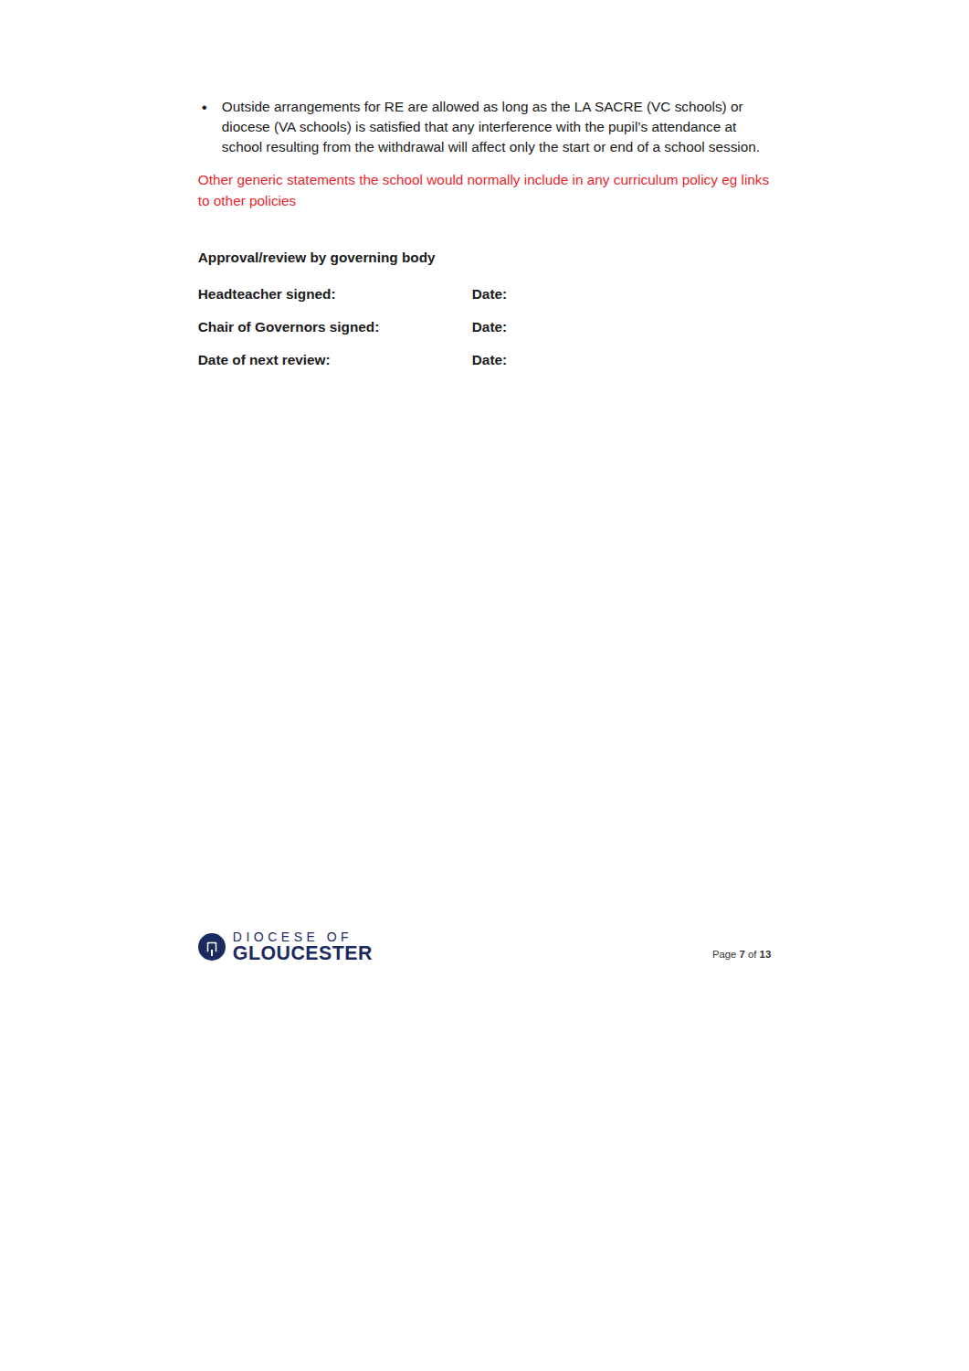Outside arrangements for RE are allowed as long as the LA SACRE (VC schools) or diocese (VA schools) is satisfied that any interference with the pupil’s attendance at school resulting from the withdrawal will affect only the start or end of a school session.
Other generic statements the school would normally include in any curriculum policy eg links to other policies
Approval/review by governing body
| Headteacher signed: | Date: |
| Chair of Governors signed: | Date: |
| Date of next review: | Date: |
DIOCESE OF
GLOUCESTER
Page 7 of 13